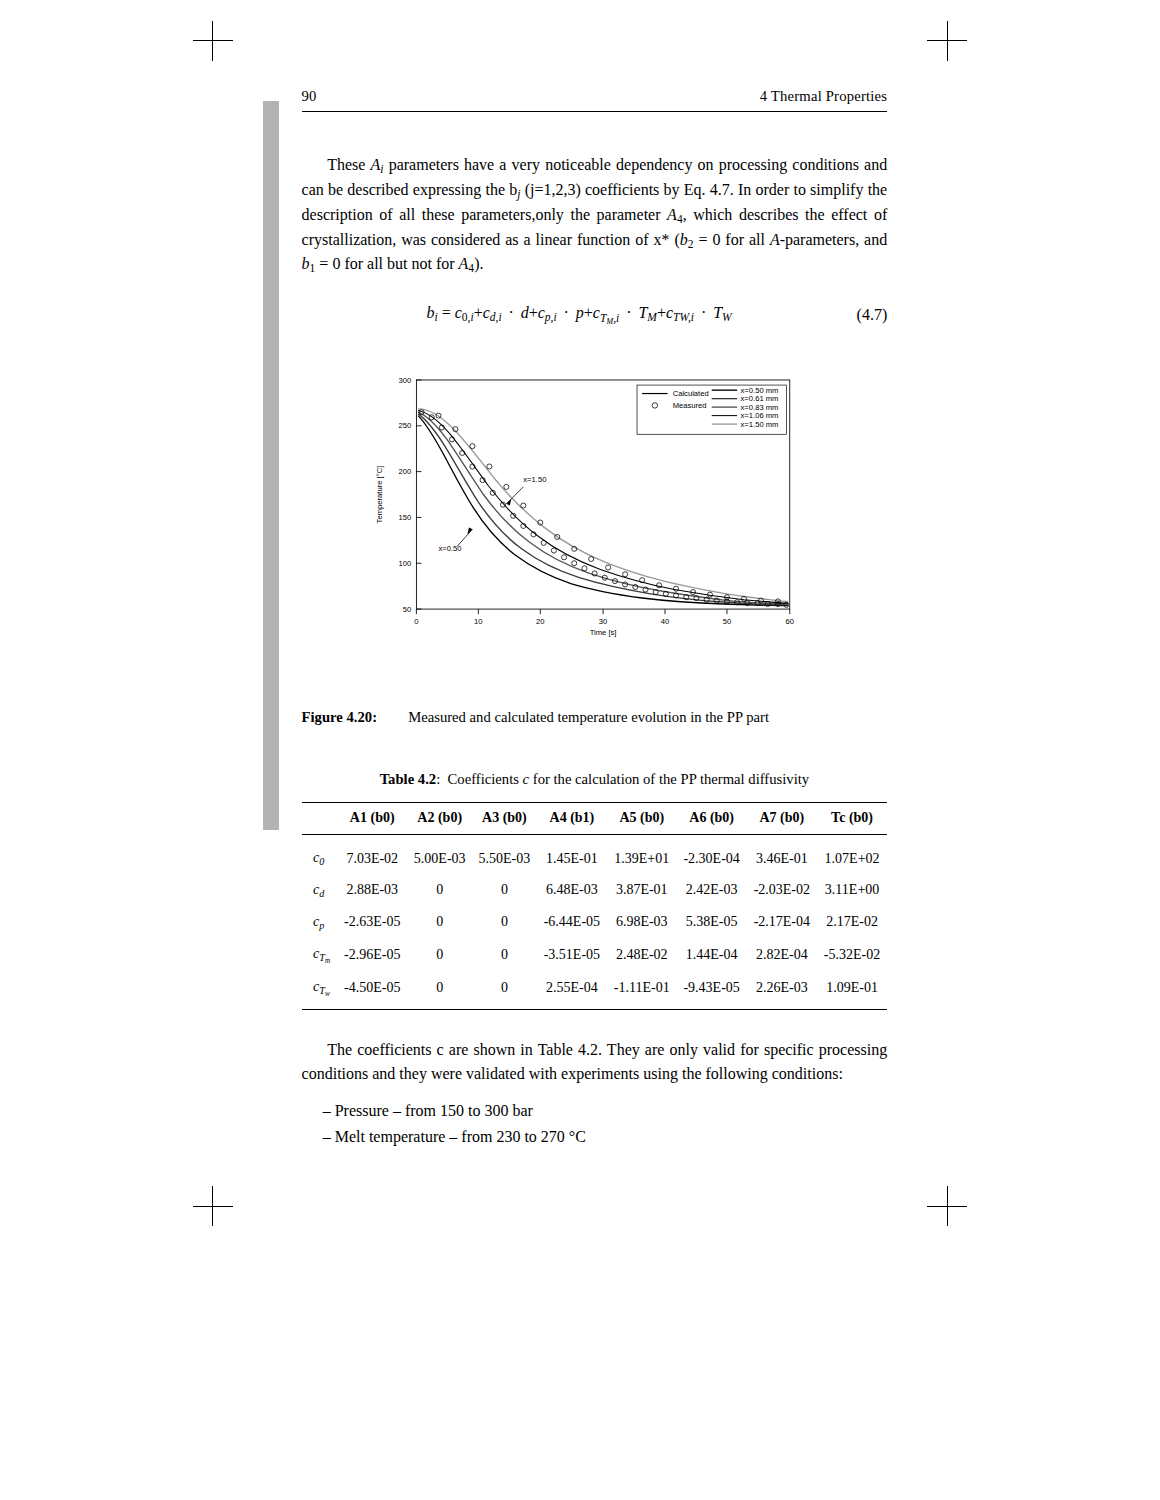90 4 Thermal Properties
These Ai parameters have a very noticeable dependency on processing conditions and can be described expressing the bj (j=1,2,3) coefficients by Eq. 4.7. In order to simplify the description of all these parameters,only the parameter A4, which describes the effect of crystallization, was considered as a linear function of x* (b2 = 0 for all A-parameters, and b1 = 0 for all but not for A4).
bi = c0,i+cd,i · d+cp,i · p+cTM,i · TM+cTW,i · TW
(4.7)
50 100 150 200 250 300 Temperature [°C] 0 10 20 30 40 50 60 Time [s] Calculated Measured x=0.50 mm x=0.61 mm x=0.83 mm x=1.06 mm x=1.50 mm x=1.50 x=0.50
Figure 4.20: Measured and calculated temperature evolution in the PP part
Table 4.2: Coefficients c for the calculation of the PP thermal diffusivity
| | A1 (b0) | A2 (b0) | A3 (b0) | A4 (b1) | A5 (b0) | A6 (b0) | A7 (b0) | Tc (b0) |
| --- | --- | --- | --- | --- | --- | --- | --- | --- |
| c 0 | 7.03E-02 | 5.00E-03 | 5.50E-03 | 1.45E-01 | 1.39E+01 | -2.30E-04 | 3.46E-01 | 1.07E+02 |
| c d | 2.88E-03 | 0 | 0 | 6.48E-03 | 3.87E-01 | 2.42E-03 | -2.03E-02 | 3.11E+00 |
| c p | -2.63E-05 | 0 | 0 | -6.44E-05 | 6.98E-03 | 5.38E-05 | -2.17E-04 | 2.17E-02 |
| c T m | -2.96E-05 | 0 | 0 | -3.51E-05 | 2.48E-02 | 1.44E-04 | 2.82E-04 | -5.32E-02 |
| c T w | -4.50E-05 | 0 | 0 | 2.55E-04 | -1.11E-01 | -9.43E-05 | 2.26E-03 | 1.09E-01 |
The coefficients c are shown in Table 4.2. They are only valid for specific processing conditions and they were validated with experiments using the following conditions:
Pressure – from 150 to 300 bar
Melt temperature – from 230 to 270 °C